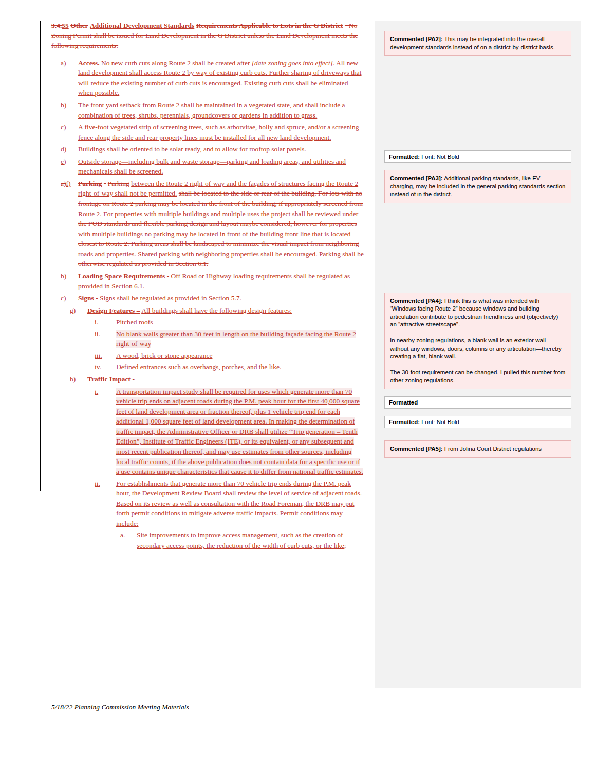3.4. 55 Other Additional Development Standards Requirements Applicable to Lots in the G District - No Zoning Permit shall be issued for Land Development in the G District unless the Land Development meets the following requirements:
a) Access. No new curb cuts along Route 2 shall be created after [date zoning goes into effect]. All new land development shall access Route 2 by way of existing curb cuts. Further sharing of driveways that will reduce the existing number of curb cuts is encouraged. Existing curb cuts shall be eliminated when possible.
b) The front yard setback from Route 2 shall be maintained in a vegetated state, and shall include a combination of trees, shrubs, perennials, groundcovers or gardens in addition to grass.
c) A five-foot vegetated strip of screening trees, such as arborvitae, holly and spruce, and/or a screening fence along the side and rear property lines must be installed for all new land development.
d) Buildings shall be oriented to be solar ready, and to allow for rooftop solar panels.
e) Outside storage—including bulk and waste storage—parking and loading areas, and utilities and mechanicals shall be screened.
a) f) Parking - Parking between the Route 2 right-of-way and the façades of structures facing the Route 2 right-of-way shall not be permitted. shall be located to the side or rear of the building. For lots with no frontage on Route 2 parking may be located in the front of the building, if appropriately screened from Route 2. For properties with multiple buildings and multiple uses the project shall be reviewed under the PUD standards and flexible parking design and layout maybe considered, however for properties with multiple buildings no parking may be located in front of the building front line that is located closest to Route 2. Parking areas shall be landscaped to minimize the visual impact from neighboring roads and properties. Shared parking with neighboring properties shall be encouraged. Parking shall be otherwise regulated as provided in Section 6.1.
b) Loading Space Requirements - Off Road or Highway loading requirements shall be regulated as provided in Section 6.1.
c) Signs - Signs shall be regulated as provided in Section 5.7.
g) Design Features – All buildings shall have the following design features:
i. Pitched roofs
ii. No blank walls greater than 30 feet in length on the building façade facing the Route 2 right-of-way
iii. A wood, brick or stone appearance
iv. Defined entrances such as overhangs, porches, and the like.
h) Traffic Impact -–
i. A transportation impact study shall be required for uses which generate more than 70 vehicle trip ends on adjacent roads during the P.M. peak hour for the first 40,000 square feet of land development area or fraction thereof, plus 1 vehicle trip end for each additional 1,000 square feet of land development area. In making the determination of traffic impact, the Administrative Officer or DRB shall utilize “Trip generation – Tenth Edition”, Institute of Traffic Engineers (ITE), or its equivalent, or any subsequent and most recent publication thereof, and may use estimates from other sources, including local traffic counts, if the above publication does not contain data for a specific use or if a use contains unique characteristics that cause it to differ from national traffic estimates.
ii. For establishments that generate more than 70 vehicle trip ends during the P.M. peak hour, the Development Review Board shall review the level of service of adjacent roads. Based on its review as well as consultation with the Road Foreman, the DRB may put forth permit conditions to mitigate adverse traffic impacts. Permit conditions may include:
a. Site improvements to improve access management, such as the creation of secondary access points, the reduction of the width of curb cuts, or the like;
Commented [PA2]: This may be integrated into the overall development standards instead of on a district-by-district basis.
Formatted: Font: Not Bold
Commented [PA3]: Additional parking standards, like EV charging, may be included in the general parking standards section instead of in the district.
Commented [PA4]: I think this is what was intended with “Windows facing Route 2” because windows and building articulation contribute to pedestrian friendliness and (objectively) an “attractive streetscape”.
In nearby zoning regulations, a blank wall is an exterior wall without any windows, doors, columns or any articulation—thereby creating a flat, blank wall.
The 30-foot requirement can be changed. I pulled this number from other zoning regulations.
Formatted
Formatted: Font: Not Bold
Commented [PA5]: From Jolina Court District regulations
5/18/22 Planning Commission Meeting Materials